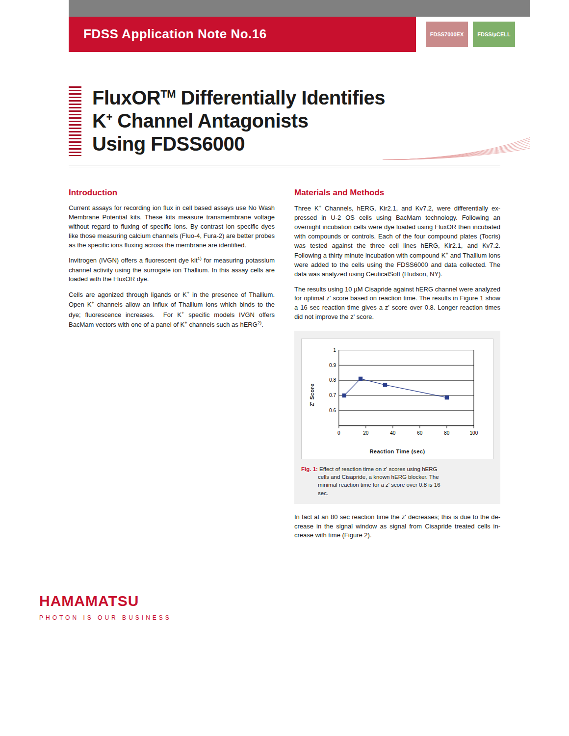FDSS Application Note No.16
FDSS7000EX
FDSS/µCELL
FluxORTM Differentially Identifies
K+ Channel Antagonists
Using FDSS6000
Introduction
Current assays for recording ion flux in cell based assays use No Wash Membrane Potential kits. These kits measure transmembrane voltage without regard to fluxing of specific ions. By contrast ion specific dyes like those measuring calcium channels (Fluo-4, Fura-2) are better probes as the specific ions fluxing across the membrane are identified.
Invitrogen (IVGN) offers a fluorescent dye kit1) for measuring potassium channel activity using the surrogate ion Thallium. In this assay cells are loaded with the FluxOR dye.
Cells are agonized through ligands or K+ in the presence of Thallium. Open K+ channels allow an influx of Thallium ions which binds to the dye; fluorescence increases. For K+ specific models IVGN offers BacMam vectors with one of a panel of K+ channels such as hERG2).
Materials and Methods
Three K+ Channels, hERG, Kir2.1, and Kv7.2, were differentially expressed in U-2 OS cells using BacMam technology. Following an overnight incubation cells were dye loaded using FluxOR then incubated with compounds or controls. Each of the four compound plates (Tocris) was tested against the three cell lines hERG, Kir2.1, and Kv7.2. Following a thirty minute incubation with compound K+ and Thallium ions were added to the cells using the FDSS6000 and data collected. The data was analyzed using CeuticalSoft (Hudson, NY).
The results using 10 µM Cisapride against hERG channel were analyzed for optimal z' score based on reaction time. The results in Figure 1 show a 16 sec reaction time gives a z' score over 0.8. Longer reaction times did not improve the z' score.
Z' Score
1 0.9 0.8 0.7 0.6 0 20 40 60 80 100
Reaction Time (sec)
Fig. 1: Effect of reaction time on z' scores using hERG cells and Cisapride, a known hERG blocker. The minimal reaction time for a z' score over 0.8 is 16 sec.
In fact at an 80 sec reaction time the z' decreases; this is due to the decrease in the signal window as signal from Cisapride treated cells increase with time (Figure 2).
HAMAMATSU
PHOTON IS OUR BUSINESS